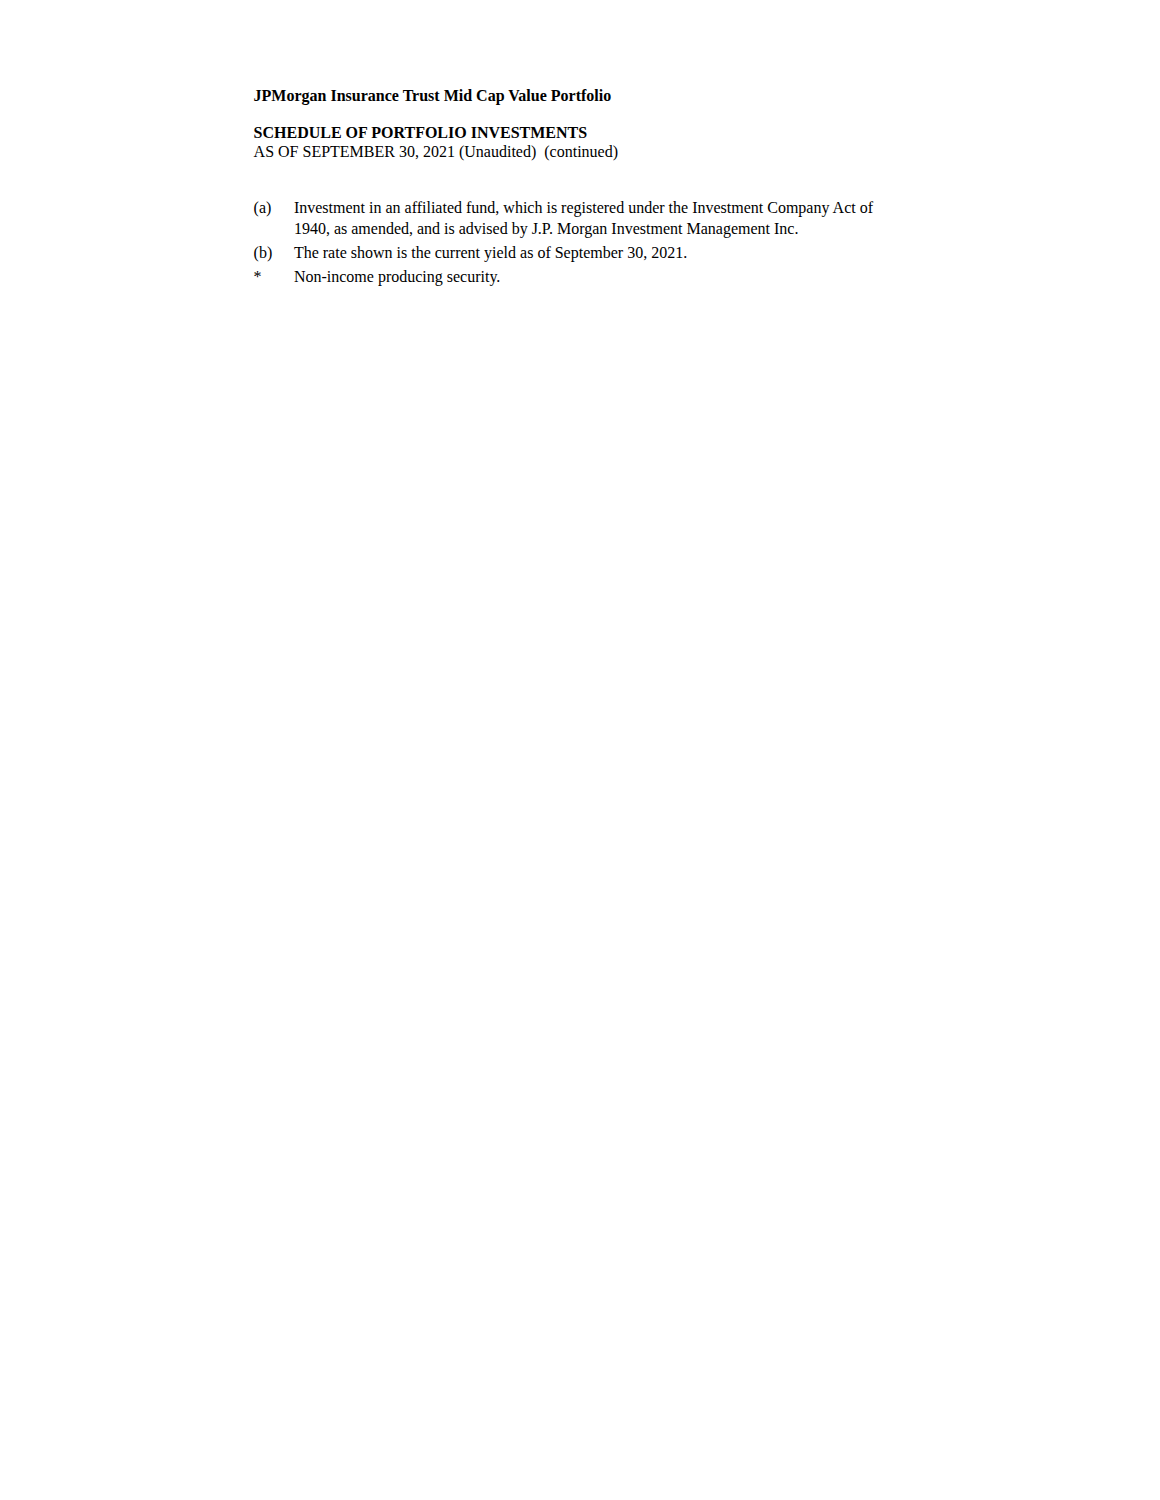JPMorgan Insurance Trust Mid Cap Value Portfolio
SCHEDULE OF PORTFOLIO INVESTMENTS
AS OF SEPTEMBER 30, 2021 (Unaudited) (continued)
| (a) | Investment in an affiliated fund, which is registered under the Investment Company Act of 1940, as amended, and is advised by J.P. Morgan Investment Management Inc. |
| (b) | The rate shown is the current yield as of September 30, 2021. |
| * | Non-income producing security. |